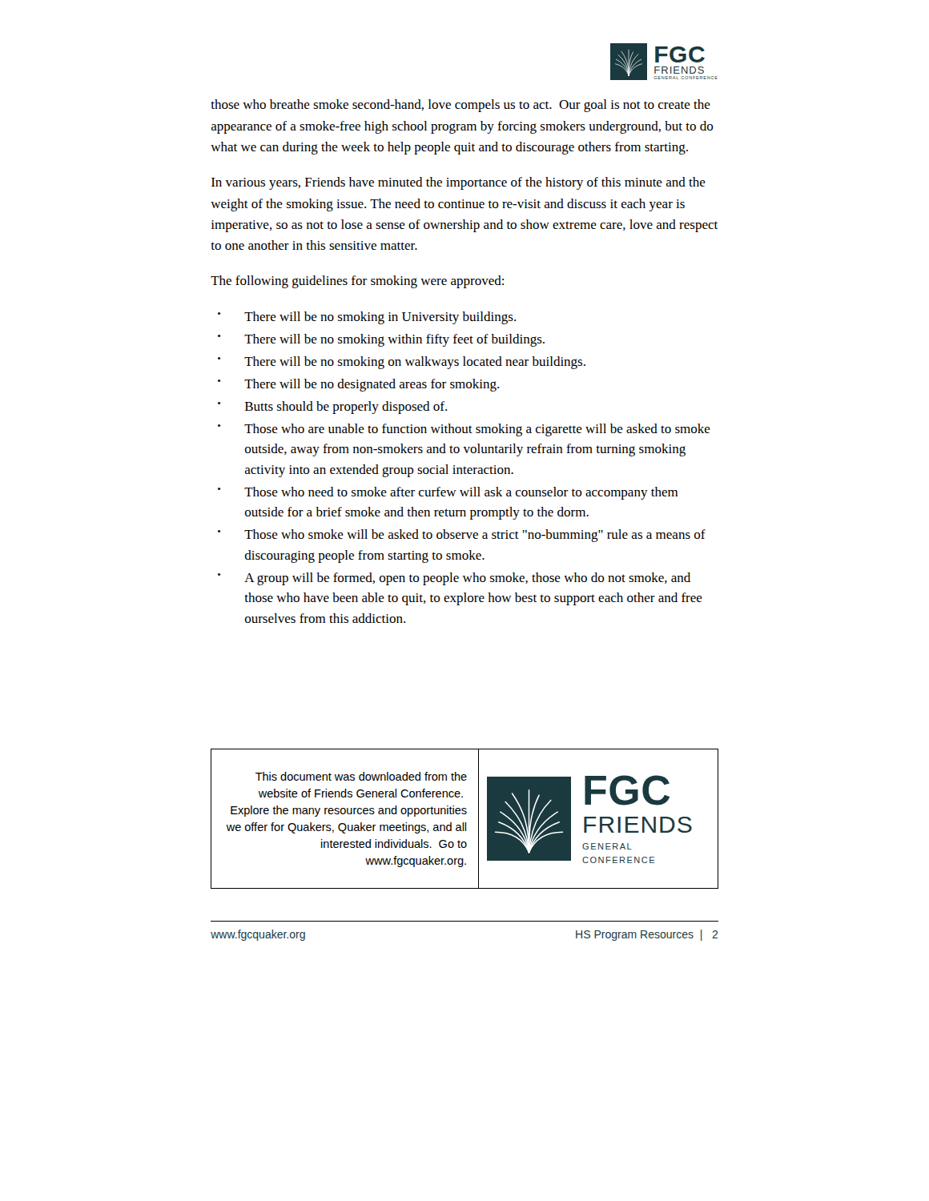FGC FRIENDS GENERAL CONFERENCE
those who breathe smoke second-hand, love compels us to act. Our goal is not to create the appearance of a smoke-free high school program by forcing smokers underground, but to do what we can during the week to help people quit and to discourage others from starting.
In various years, Friends have minuted the importance of the history of this minute and the weight of the smoking issue. The need to continue to re-visit and discuss it each year is imperative, so as not to lose a sense of ownership and to show extreme care, love and respect to one another in this sensitive matter.
The following guidelines for smoking were approved:
There will be no smoking in University buildings.
There will be no smoking within fifty feet of buildings.
There will be no smoking on walkways located near buildings.
There will be no designated areas for smoking.
Butts should be properly disposed of.
Those who are unable to function without smoking a cigarette will be asked to smoke outside, away from non-smokers and to voluntarily refrain from turning smoking activity into an extended group social interaction.
Those who need to smoke after curfew will ask a counselor to accompany them outside for a brief smoke and then return promptly to the dorm.
Those who smoke will be asked to observe a strict "no-bumming" rule as a means of discouraging people from starting to smoke.
A group will be formed, open to people who smoke, those who do not smoke, and those who have been able to quit, to explore how best to support each other and free ourselves from this addiction.
This document was downloaded from the website of Friends General Conference. Explore the many resources and opportunities we offer for Quakers, Quaker meetings, and all interested individuals. Go to www.fgcquaker.org.
FGC FRIENDS GENERAL CONFERENCE
www.fgcquaker.org
HS Program Resources | 2